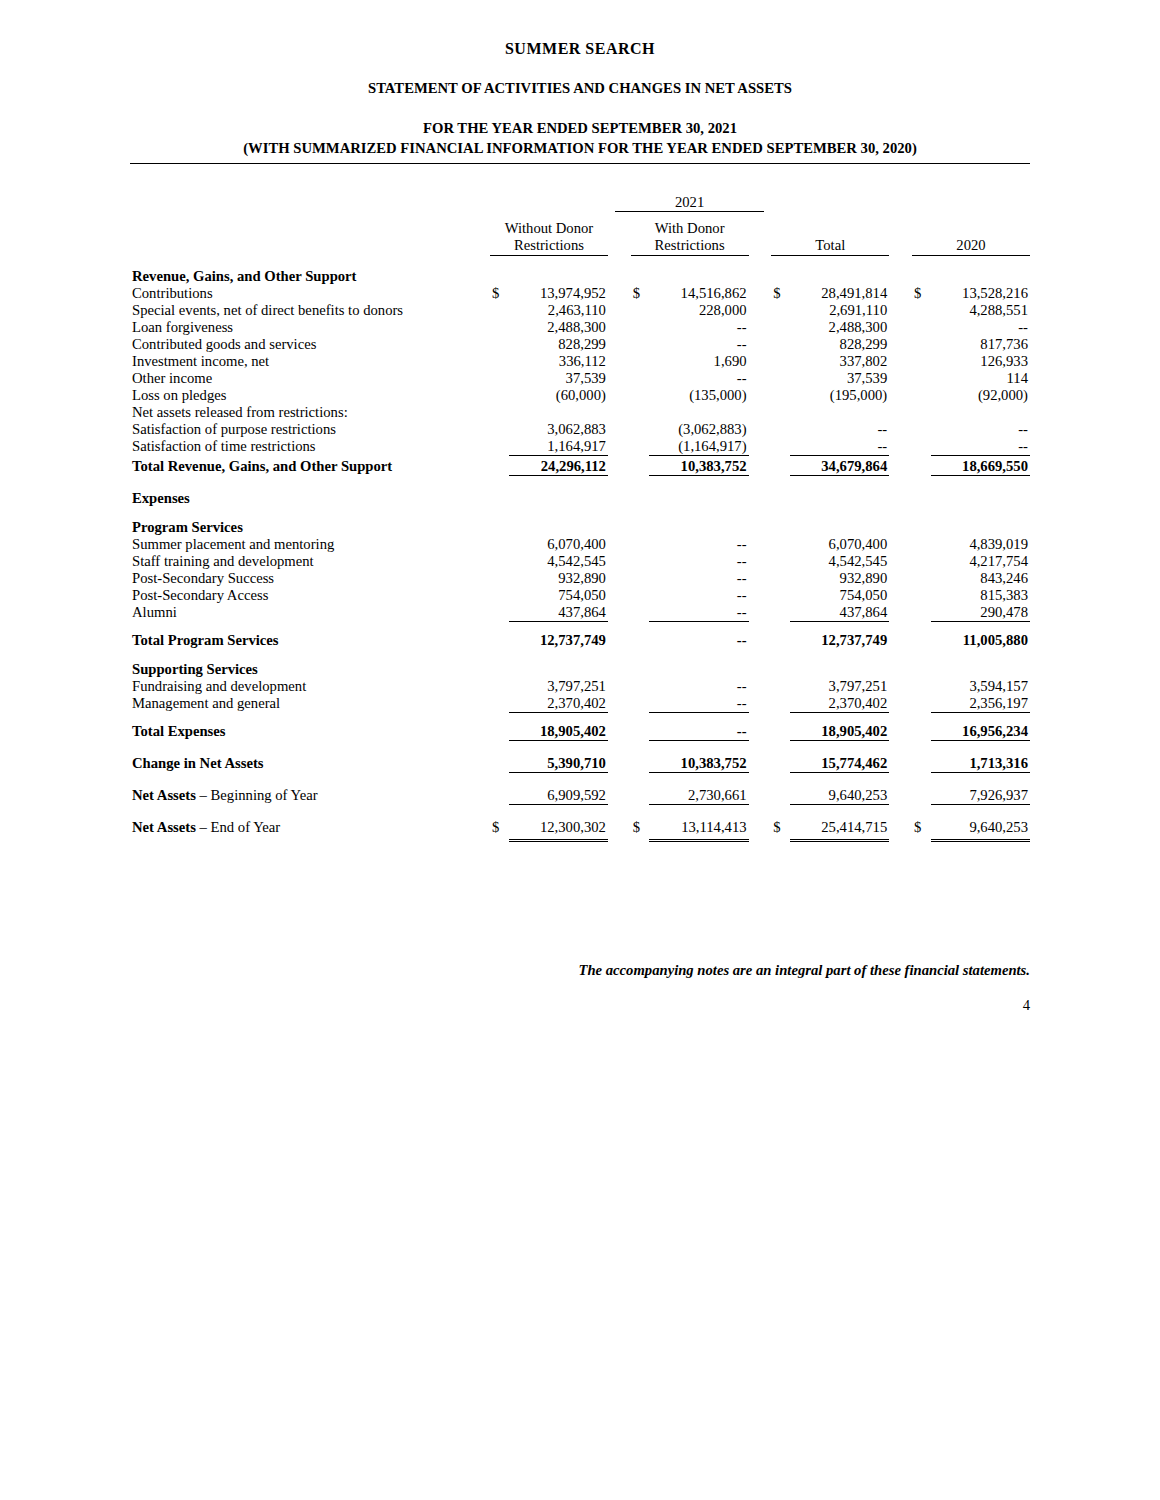SUMMER SEARCH
STATEMENT OF ACTIVITIES AND CHANGES IN NET ASSETS
FOR THE YEAR ENDED SEPTEMBER 30, 2021
(WITH SUMMARIZED FINANCIAL INFORMATION FOR THE YEAR ENDED SEPTEMBER 30, 2020)
| | 2021 | |
| | Without Donor | | With Donor | | | | |
| | Restrictions | | Restrictions | | Total | | 2020 |
| Revenue, Gains, and Other Support | |
| Contributions | $ | 13,974,952 | | $ | 14,516,862 | | $ | 28,491,814 | | $ | 13,528,216 |
| Special events, net of direct benefits to donors | | 2,463,110 | | | 228,000 | | | 2,691,110 | | | 4,288,551 |
| Loan forgiveness | | 2,488,300 | | | -- | | | 2,488,300 | | | -- |
| Contributed goods and services | | 828,299 | | | -- | | | 828,299 | | | 817,736 |
| Investment income, net | | 336,112 | | | 1,690 | | | 337,802 | | | 126,933 |
| Other income | | 37,539 | | | -- | | | 37,539 | | | 114 |
| Loss on pledges | | (60,000) | | | (135,000) | | | (195,000) | | | (92,000) |
| Net assets released from restrictions: | |
| Satisfaction of purpose restrictions | | 3,062,883 | | | (3,062,883) | | | -- | | | -- |
| Satisfaction of time restrictions | | 1,164,917 | | | (1,164,917) | | | -- | | | -- |
| Total Revenue, Gains, and Other Support | | 24,296,112 | | | 10,383,752 | | | 34,679,864 | | | 18,669,550 |
| Expenses | |
| Program Services | |
| Summer placement and mentoring | | 6,070,400 | | | -- | | | 6,070,400 | | | 4,839,019 |
| Staff training and development | | 4,542,545 | | | -- | | | 4,542,545 | | | 4,217,754 |
| Post-Secondary Success | | 932,890 | | | -- | | | 932,890 | | | 843,246 |
| Post-Secondary Access | | 754,050 | | | -- | | | 754,050 | | | 815,383 |
| Alumni | | 437,864 | | | -- | | | 437,864 | | | 290,478 |
| Total Program Services | | 12,737,749 | | | -- | | | 12,737,749 | | | 11,005,880 |
| Supporting Services | |
| Fundraising and development | | 3,797,251 | | | -- | | | 3,797,251 | | | 3,594,157 |
| Management and general | | 2,370,402 | | | -- | | | 2,370,402 | | | 2,356,197 |
| Total Expenses | | 18,905,402 | | | -- | | | 18,905,402 | | | 16,956,234 |
| Change in Net Assets | | 5,390,710 | | | 10,383,752 | | | 15,774,462 | | | 1,713,316 |
| Net Assets – Beginning of Year | | 6,909,592 | | | 2,730,661 | | | 9,640,253 | | | 7,926,937 |
| Net Assets – End of Year | $ | 12,300,302 | | $ | 13,114,413 | | $ | 25,414,715 | | $ | 9,640,253 |
The accompanying notes are an integral part of these financial statements.
4